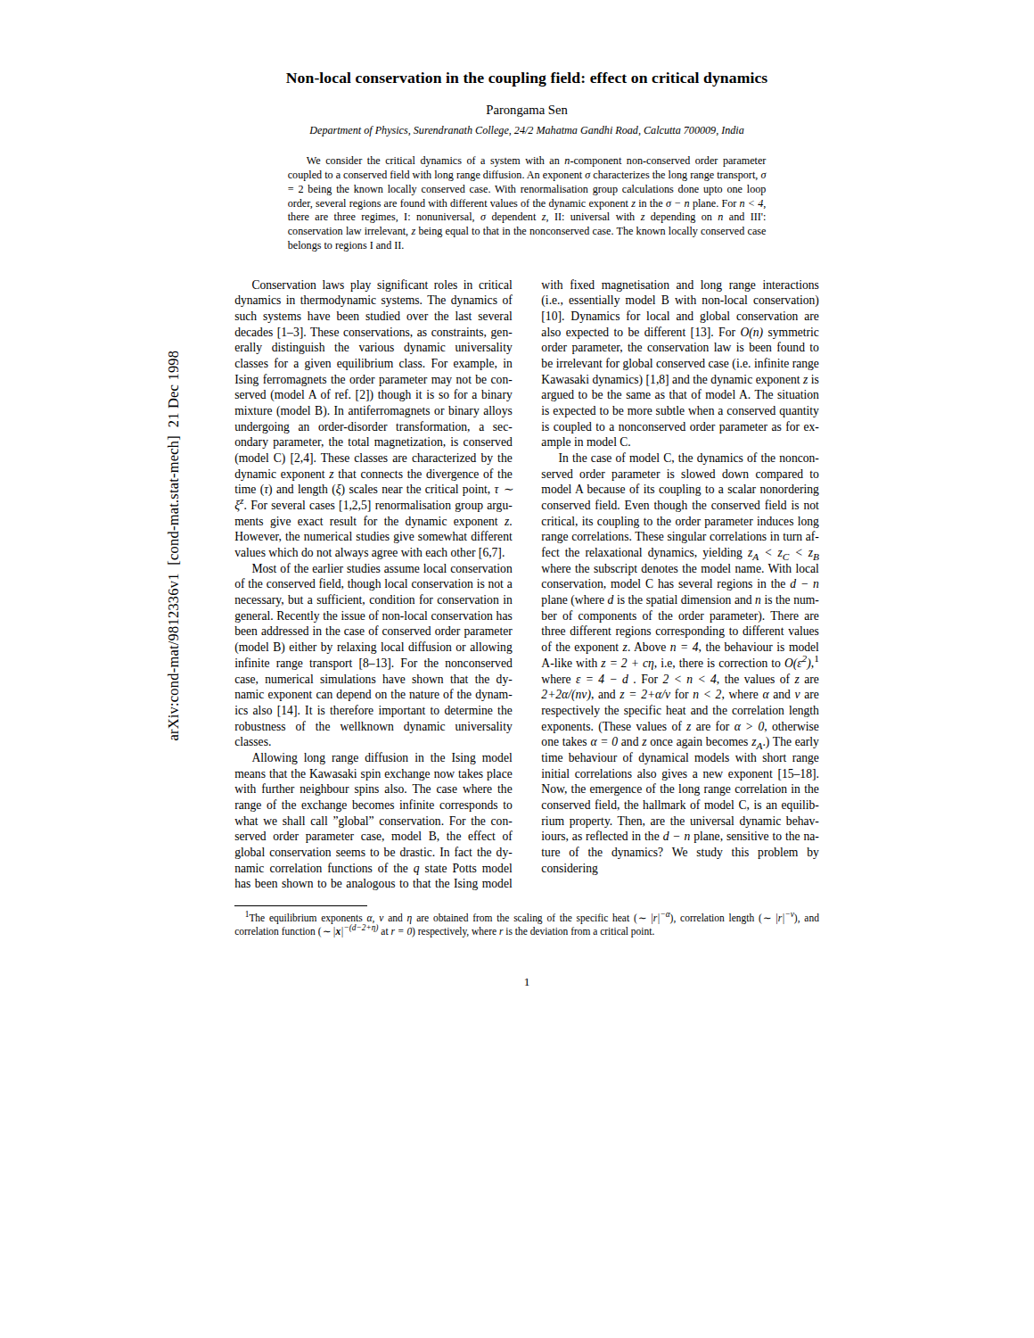arXiv:cond-mat/9812336v1 [cond-mat.stat-mech] 21 Dec 1998
Non-local conservation in the coupling field: effect on critical dynamics
Parongama Sen
Department of Physics, Surendranath College, 24/2 Mahatma Gandhi Road, Calcutta 700009, India
We consider the critical dynamics of a system with an n-component non-conserved order parameter coupled to a conserved field with long range diffusion. An exponent σ characterizes the long range transport, σ = 2 being the known locally conserved case. With renormalisation group calculations done upto one loop order, several regions are found with different values of the dynamic exponent z in the σ − n plane. For n < 4, there are three regimes, I: nonuniversal, σ dependent z, II: universal with z depending on n and III': conservation law irrelevant, z being equal to that in the nonconserved case. The known locally conserved case belongs to regions I and II.
Conservation laws play significant roles in critical dynamics in thermodynamic systems. The dynamics of such systems have been studied over the last several decades [1–3]. These conservations, as constraints, generally distinguish the various dynamic universality classes for a given equilibrium class. For example, in Ising ferromagnets the order parameter may not be conserved (model A of ref. [2]) though it is so for a binary mixture (model B). In antiferromagnets or binary alloys undergoing an order-disorder transformation, a secondary parameter, the total magnetization, is conserved (model C) [2,4]. These classes are characterized by the dynamic exponent z that connects the divergence of the time (τ) and length (ξ) scales near the critical point, τ ∼ ξz. For several cases [1,2,5] renormalisation group arguments give exact result for the dynamic exponent z. However, the numerical studies give somewhat different values which do not always agree with each other [6,7].
Most of the earlier studies assume local conservation of the conserved field, though local conservation is not a necessary, but a sufficient, condition for conservation in general. Recently the issue of non-local conservation has been addressed in the case of conserved order parameter (model B) either by relaxing local diffusion or allowing infinite range transport [8–13]. For the nonconserved case, numerical simulations have shown that the dynamic exponent can depend on the nature of the dynamics also [14]. It is therefore important to determine the robustness of the wellknown dynamic universality classes.
Allowing long range diffusion in the Ising model means that the Kawasaki spin exchange now takes place with further neighbour spins also. The case where the range of the exchange becomes infinite corresponds to what we shall call ”global” conservation. For the conserved order parameter case, model B, the effect of global conservation seems to be drastic. In fact the dynamic correlation functions of the q state Potts model has been shown to be analogous to that the Ising model with fixed magnetisation and long range interactions (i.e., essentially model B with non-local conservation) [10]. Dynamics for local and global conservation are also expected to be different [13]. For O(n) symmetric order parameter, the conservation law is been found to be irrelevant for global conserved case (i.e. infinite range Kawasaki dynamics) [1,8] and the dynamic exponent z is argued to be the same as that of model A. The situation is expected to be more subtle when a conserved quantity is coupled to a nonconserved order parameter as for example in model C.
In the case of model C, the dynamics of the nonconserved order parameter is slowed down compared to model A because of its coupling to a scalar nonordering conserved field. Even though the conserved field is not critical, its coupling to the order parameter induces long range correlations. These singular correlations in turn affect the relaxational dynamics, yielding zA < zC < zB where the subscript denotes the model name. With local conservation, model C has several regions in the d − n plane (where d is the spatial dimension and n is the number of components of the order parameter). There are three different regions corresponding to different values of the exponent z. Above n = 4, the behaviour is model A-like with z = 2 + cη, i.e, there is correction to O(ε2),1 where ε = 4 − d . For 2 < n < 4, the values of z are 2+2α/(nν), and z = 2+α/ν for n < 2, where α and ν are respectively the specific heat and the correlation length exponents. (These values of z are for α > 0, otherwise one takes α = 0 and z once again becomes zA.) The early time behaviour of dynamical models with short range initial correlations also gives a new exponent [15–18]. Now, the emergence of the long range correlation in the conserved field, the hallmark of model C, is an equilibrium property. Then, are the universal dynamic behaviours, as reflected in the d − n plane, sensitive to the nature of the dynamics? We study this problem by considering
1The equilibrium exponents α, ν and η are obtained from the scaling of the specific heat (∼ |r|−α), correlation length (∼ |r|−ν), and correlation function (∼ |x|−(d−2+η) at r = 0) respectively, where r is the deviation from a critical point.
1